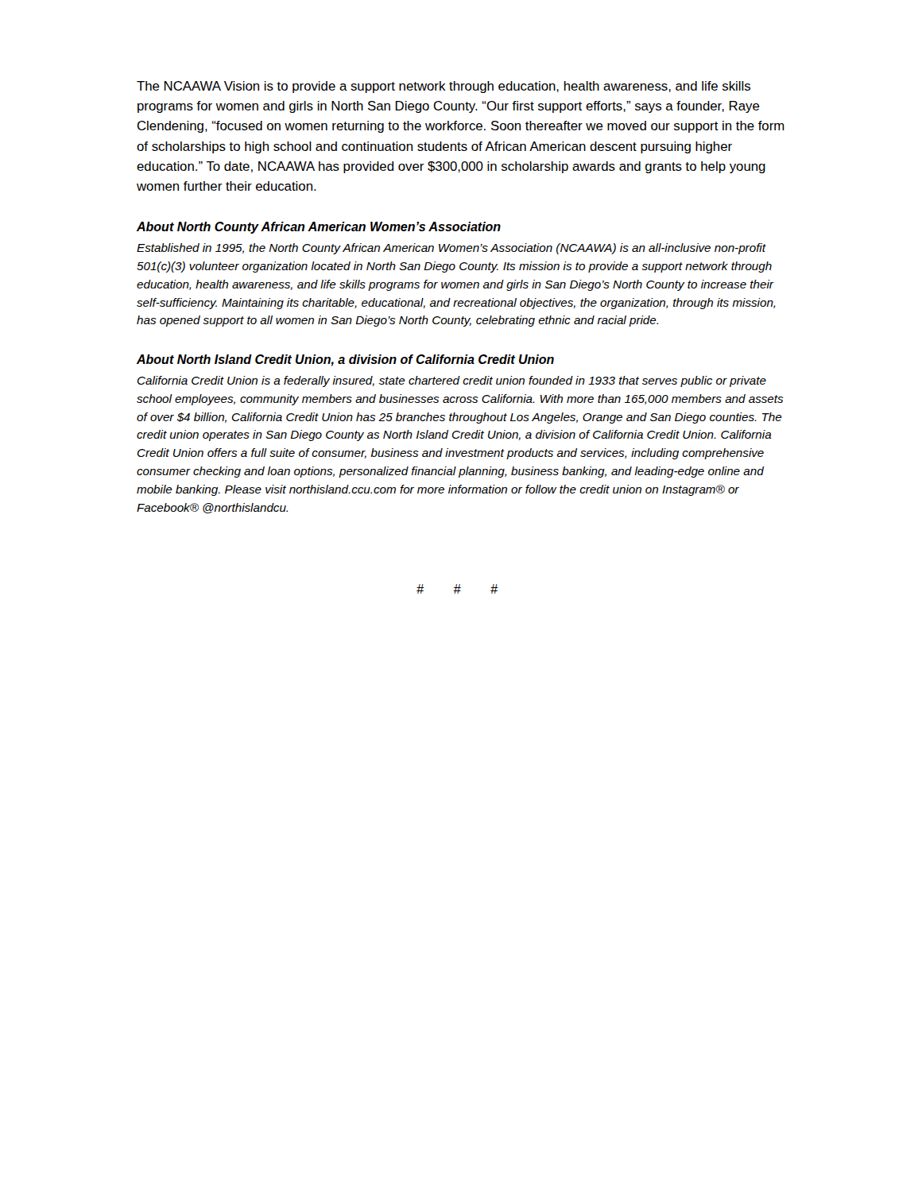The NCAAWA Vision is to provide a support network through education, health awareness, and life skills programs for women and girls in North San Diego County. “Our first support efforts,” says a founder, Raye Clendening, “focused on women returning to the workforce. Soon thereafter we moved our support in the form of scholarships to high school and continuation students of African American descent pursuing higher education.” To date, NCAAWA has provided over $300,000 in scholarship awards and grants to help young women further their education.
About North County African American Women’s Association
Established in 1995, the North County African American Women’s Association (NCAAWA) is an all-inclusive non-profit 501(c)(3) volunteer organization located in North San Diego County. Its mission is to provide a support network through education, health awareness, and life skills programs for women and girls in San Diego’s North County to increase their self-sufficiency. Maintaining its charitable, educational, and recreational objectives, the organization, through its mission, has opened support to all women in San Diego’s North County, celebrating ethnic and racial pride.
About North Island Credit Union, a division of California Credit Union
California Credit Union is a federally insured, state chartered credit union founded in 1933 that serves public or private school employees, community members and businesses across California. With more than 165,000 members and assets of over $4 billion, California Credit Union has 25 branches throughout Los Angeles, Orange and San Diego counties. The credit union operates in San Diego County as North Island Credit Union, a division of California Credit Union. California Credit Union offers a full suite of consumer, business and investment products and services, including comprehensive consumer checking and loan options, personalized financial planning, business banking, and leading-edge online and mobile banking. Please visit northisland.ccu.com for more information or follow the credit union on Instagram® or Facebook® @northislandcu.
# # #